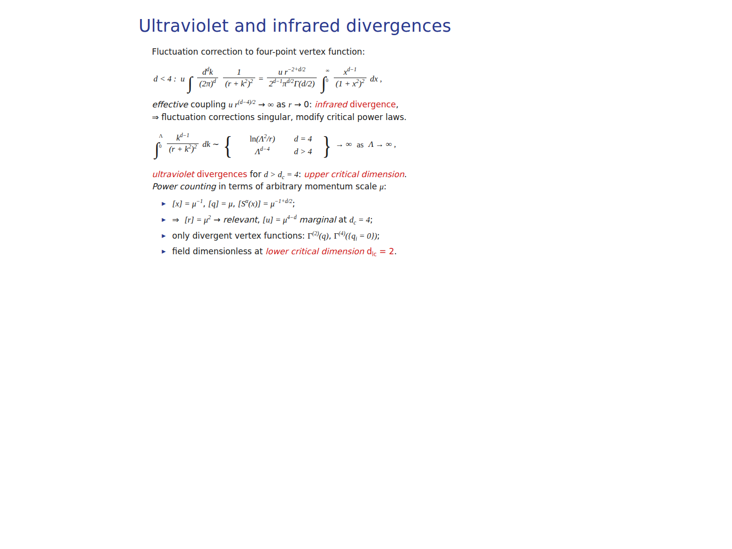Ultraviolet and infrared divergences
Fluctuation correction to four-point vertex function:
d < 4 : u ∫ ddk(2π)d 1(r + k2)2 = u r−2+d/22d−1πd/2Γ(d/2) ∫∞0 xd−1(1 + x2)2 dx ,
effective coupling u r(d−4)/2 → ∞ as r → 0: infrared divergence,
⇒ fluctuation corrections singular, modify critical power laws.
∫Λ 0 kd−1(r + k2)2 dk ∼ { ln(Λ2/r) d = 4 Λd−4 d > 4 } → ∞ as Λ → ∞ ,
ultraviolet divergences for d > dc = 4: upper critical dimension.
Power counting in terms of arbitrary momentum scale μ:
[x] = μ−1, [q] = μ, [Sα(x)] = μ−1+d/2;
⇒ [r] = μ2 → relevant, [u] = μ4−d marginal at dc = 4;
only divergent vertex functions: Γ(2)(q), Γ(4)({qi = 0});
field dimensionless at lower critical dimension dlc = 2.